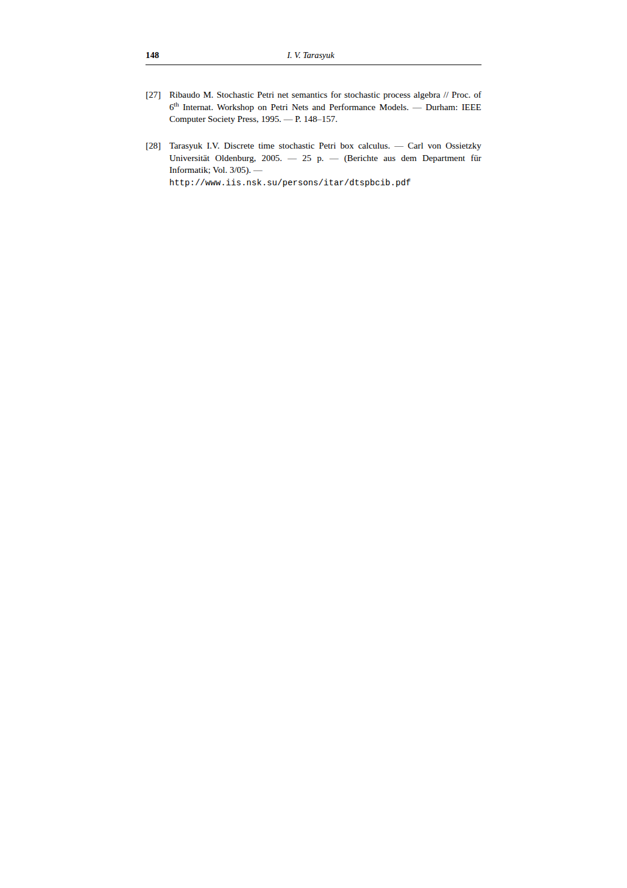148 I. V. Tarasyuk
[27] Ribaudo M. Stochastic Petri net semantics for stochastic process algebra // Proc. of 6th Internat. Workshop on Petri Nets and Performance Models. — Durham: IEEE Computer Society Press, 1995. — P. 148–157.
[28] Tarasyuk I.V. Discrete time stochastic Petri box calculus. — Carl von Ossietzky Universität Oldenburg, 2005. — 25 p. — (Berichte aus dem Department für Informatik; Vol. 3/05). —
http://www.iis.nsk.su/persons/itar/dtspbcib.pdf